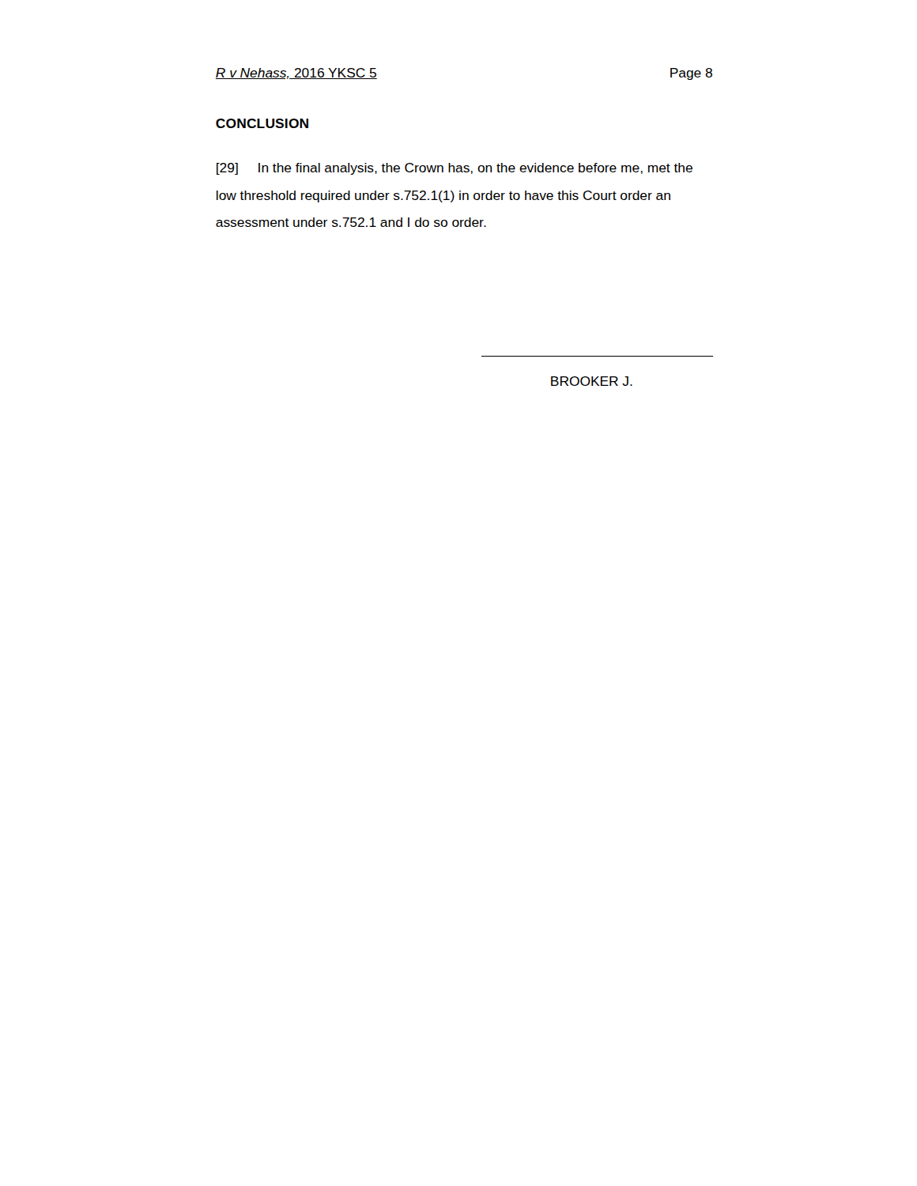R v Nehass, 2016 YKSC 5
Page 8
CONCLUSION
[29] In the final analysis, the Crown has, on the evidence before me, met the low threshold required under s.752.1(1) in order to have this Court order an assessment under s.752.1 and I do so order.
BROOKER J.